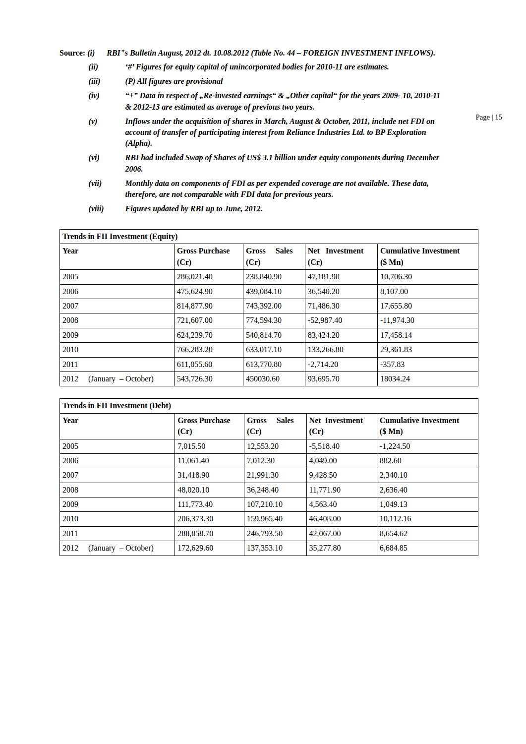Page | 15
Source: (i) RBI"s Bulletin August, 2012 dt. 10.08.2012 (Table No. 44 – FOREIGN INVESTMENT INFLOWS).
| (ii) | ‘#’ Figures for equity capital of unincorporated bodies for 2010-11 are estimates. |
| (iii) | (P) All figures are provisional |
| (iv) | “+” Data in respect of „Re-invested earnings“ & „Other capital“ for the years 2009- 10, 2010-11 & 2012-13 are estimated as average of previous two years. |
| (v) | Inflows under the acquisition of shares in March, August & October, 2011, include net FDI on account of transfer of participating interest from Reliance Industries Ltd. to BP Exploration (Alpha). |
| (vi) | RBI had included Swap of Shares of US$ 3.1 billion under equity components during December 2006. |
| (vii) | Monthly data on components of FDI as per expended coverage are not available. These data, therefore, are not comparable with FDI data for previous years. |
| (viii) | Figures updated by RBI up to June, 2012. |
Trends in FII Investment (Equity)
| Year | Gross Purchase (Cr) | Gross Sales (Cr) | Net Investment (Cr) | Cumulative Investment ($ Mn) |
| --- | --- | --- | --- | --- |
| 2005 | 286,021.40 | 238,840.90 | 47,181.90 | 10,706.30 |
| 2006 | 475,624.90 | 439,084.10 | 36,540.20 | 8,107.00 |
| 2007 | 814,877.90 | 743,392.00 | 71,486.30 | 17,655.80 |
| 2008 | 721,607.00 | 774,594.30 | -52,987.40 | -11,974.30 |
| 2009 | 624,239.70 | 540,814.70 | 83,424.20 | 17,458.14 |
| 2010 | 766,283.20 | 633,017.10 | 133,266.80 | 29,361.83 |
| 2011 | 611,055.60 | 613,770.80 | -2,714.20 | -357.83 |
| 2012 (January – October) | 543,726.30 | 450030.60 | 93,695.70 | 18034.24 |
Trends in FII Investment (Debt)
| Year | Gross Purchase (Cr) | Gross Sales (Cr) | Net Investment (Cr) | Cumulative Investment ($ Mn) |
| --- | --- | --- | --- | --- |
| 2005 | 7,015.50 | 12,553.20 | -5,518.40 | -1,224.50 |
| 2006 | 11,061.40 | 7,012.30 | 4,049.00 | 882.60 |
| 2007 | 31,418.90 | 21,991.30 | 9,428.50 | 2,340.10 |
| 2008 | 48,020.10 | 36,248.40 | 11,771.90 | 2,636.40 |
| 2009 | 111,773.40 | 107,210.10 | 4,563.40 | 1,049.13 |
| 2010 | 206,373.30 | 159,965.40 | 46,408.00 | 10,112.16 |
| 2011 | 288,858.70 | 246,793.50 | 42,067.00 | 8,654.62 |
| 2012 (January – October) | 172,629.60 | 137,353.10 | 35,277.80 | 6,684.85 |